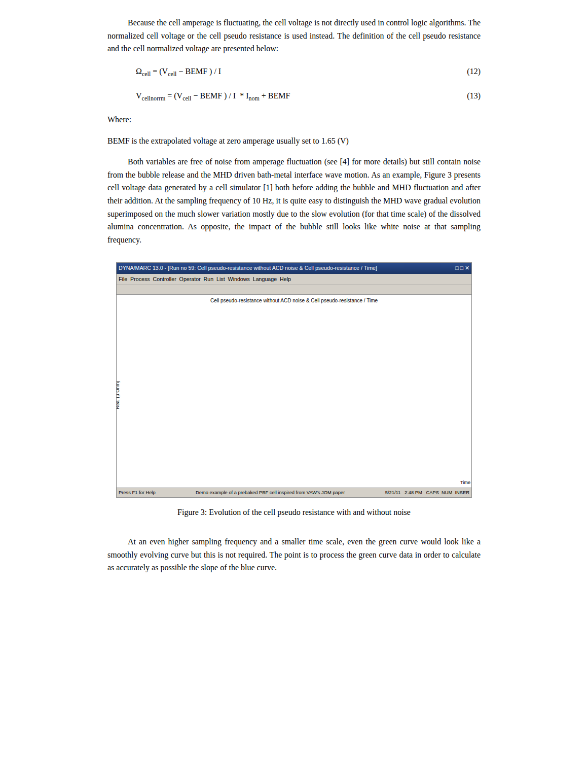Because the cell amperage is fluctuating, the cell voltage is not directly used in control logic algorithms. The normalized cell voltage or the cell pseudo resistance is used instead. The definition of the cell pseudo resistance and the cell normalized voltage are presented below:
Ωcell = (Vcell − BEMF ) / I (12)
Vcellnorrm = (Vcell − BEMF ) / I * Inom + BEMF (13)
Where:
BEMF is the extrapolated voltage at zero amperage usually set to 1.65 (V)
Both variables are free of noise from amperage fluctuation (see [4] for more details) but still contain noise from the bubble release and the MHD driven bath-metal interface wave motion. As an example, Figure 3 presents cell voltage data generated by a cell simulator [1] both before adding the bubble and MHD fluctuation and after their addition. At the sampling frequency of 10 Hz, it is quite easy to distinguish the MHD wave gradual evolution superimposed on the much slower variation mostly due to the slow evolution (for that time scale) of the dissolved alumina concentration. As opposite, the impact of the bubble still looks like white noise at that sampling frequency.
DYNA/MARC 13.0 - [Run no 59: Cell pseudo-resistance without ACD noise & Cell pseudo-resistance / Time] □ □ ✕
File Process Controller Operator Run List Windows Language Help
Cell pseudo-resistance without ACD noise & Cell pseudo-resistance / Time
Real (µ Ohm) Time (min)
Press F1 for Help Demo example of a prebaked PBF cell inspired from VAW's JOM paper 5/21/11 2:48 PM CAPS NUM INSER
Figure 3: Evolution of the cell pseudo resistance with and without noise
At an even higher sampling frequency and a smaller time scale, even the green curve would look like a smoothly evolving curve but this is not required. The point is to process the green curve data in order to calculate as accurately as possible the slope of the blue curve.